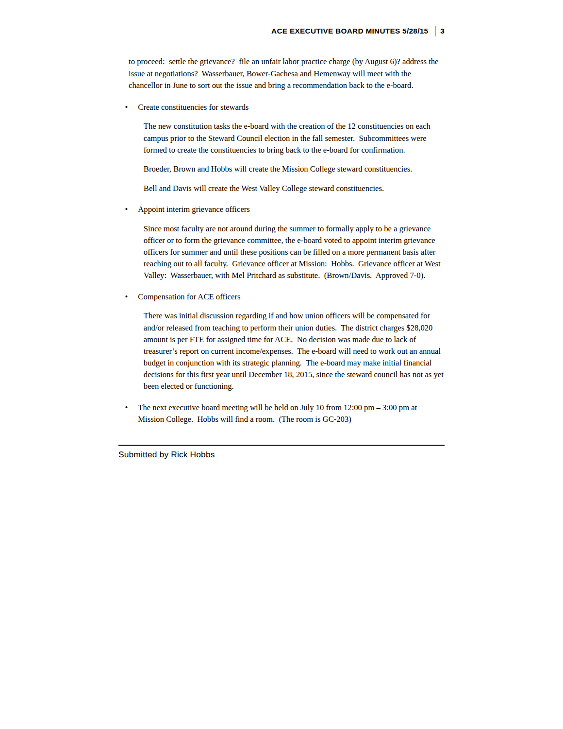ACE EXECUTIVE BOARD MINUTES 5/28/15 3
to proceed: settle the grievance? file an unfair labor practice charge (by August 6)? address the issue at negotiations? Wasserbauer, Bower-Gachesa and Hemenway will meet with the chancellor in June to sort out the issue and bring a recommendation back to the e-board.
Create constituencies for stewards
The new constitution tasks the e-board with the creation of the 12 constituencies on each campus prior to the Steward Council election in the fall semester. Subcommittees were formed to create the constituencies to bring back to the e-board for confirmation.
Broeder, Brown and Hobbs will create the Mission College steward constituencies.
Bell and Davis will create the West Valley College steward constituencies.
Appoint interim grievance officers
Since most faculty are not around during the summer to formally apply to be a grievance officer or to form the grievance committee, the e-board voted to appoint interim grievance officers for summer and until these positions can be filled on a more permanent basis after reaching out to all faculty. Grievance officer at Mission: Hobbs. Grievance officer at West Valley: Wasserbauer, with Mel Pritchard as substitute. (Brown/Davis. Approved 7-0).
Compensation for ACE officers
There was initial discussion regarding if and how union officers will be compensated for and/or released from teaching to perform their union duties. The district charges $28,020 amount is per FTE for assigned time for ACE. No decision was made due to lack of treasurer’s report on current income/expenses. The e-board will need to work out an annual budget in conjunction with its strategic planning. The e-board may make initial financial decisions for this first year until December 18, 2015, since the steward council has not as yet been elected or functioning.
The next executive board meeting will be held on July 10 from 12:00 pm – 3:00 pm at Mission College. Hobbs will find a room. (The room is GC-203)
Submitted by Rick Hobbs